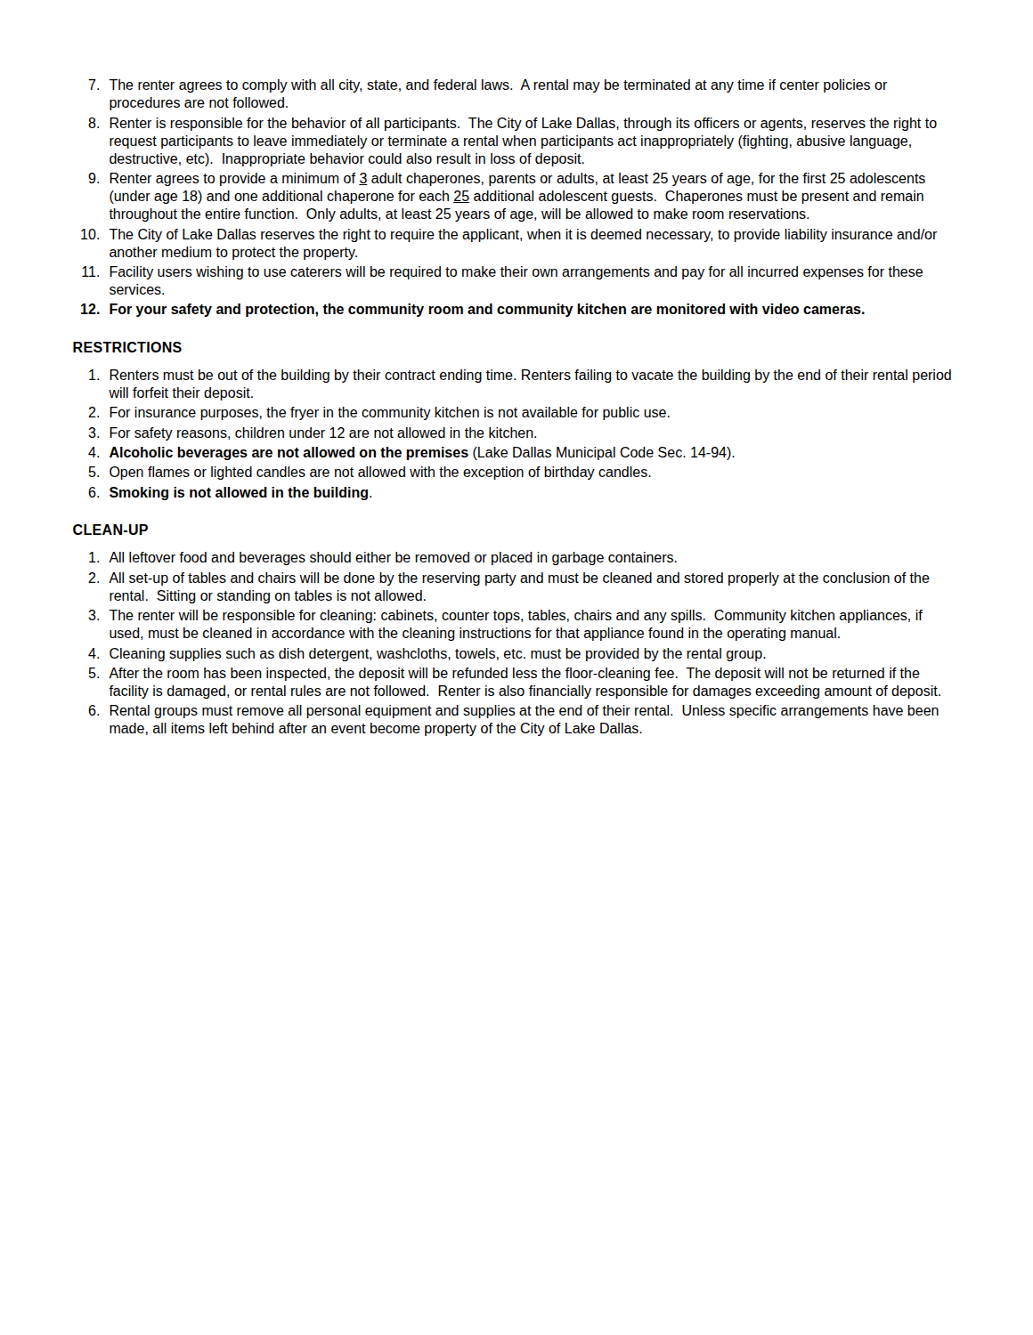The renter agrees to comply with all city, state, and federal laws. A rental may be terminated at any time if center policies or procedures are not followed.
Renter is responsible for the behavior of all participants. The City of Lake Dallas, through its officers or agents, reserves the right to request participants to leave immediately or terminate a rental when participants act inappropriately (fighting, abusive language, destructive, etc). Inappropriate behavior could also result in loss of deposit.
Renter agrees to provide a minimum of 3 adult chaperones, parents or adults, at least 25 years of age, for the first 25 adolescents (under age 18) and one additional chaperone for each 25 additional adolescent guests. Chaperones must be present and remain throughout the entire function. Only adults, at least 25 years of age, will be allowed to make room reservations.
The City of Lake Dallas reserves the right to require the applicant, when it is deemed necessary, to provide liability insurance and/or another medium to protect the property.
Facility users wishing to use caterers will be required to make their own arrangements and pay for all incurred expenses for these services.
For your safety and protection, the community room and community kitchen are monitored with video cameras.
RESTRICTIONS
Renters must be out of the building by their contract ending time. Renters failing to vacate the building by the end of their rental period will forfeit their deposit.
For insurance purposes, the fryer in the community kitchen is not available for public use.
For safety reasons, children under 12 are not allowed in the kitchen.
Alcoholic beverages are not allowed on the premises (Lake Dallas Municipal Code Sec. 14-94).
Open flames or lighted candles are not allowed with the exception of birthday candles.
Smoking is not allowed in the building.
CLEAN-UP
All leftover food and beverages should either be removed or placed in garbage containers.
All set-up of tables and chairs will be done by the reserving party and must be cleaned and stored properly at the conclusion of the rental. Sitting or standing on tables is not allowed.
The renter will be responsible for cleaning: cabinets, counter tops, tables, chairs and any spills. Community kitchen appliances, if used, must be cleaned in accordance with the cleaning instructions for that appliance found in the operating manual.
Cleaning supplies such as dish detergent, washcloths, towels, etc. must be provided by the rental group.
After the room has been inspected, the deposit will be refunded less the floor-cleaning fee. The deposit will not be returned if the facility is damaged, or rental rules are not followed. Renter is also financially responsible for damages exceeding amount of deposit.
Rental groups must remove all personal equipment and supplies at the end of their rental. Unless specific arrangements have been made, all items left behind after an event become property of the City of Lake Dallas.